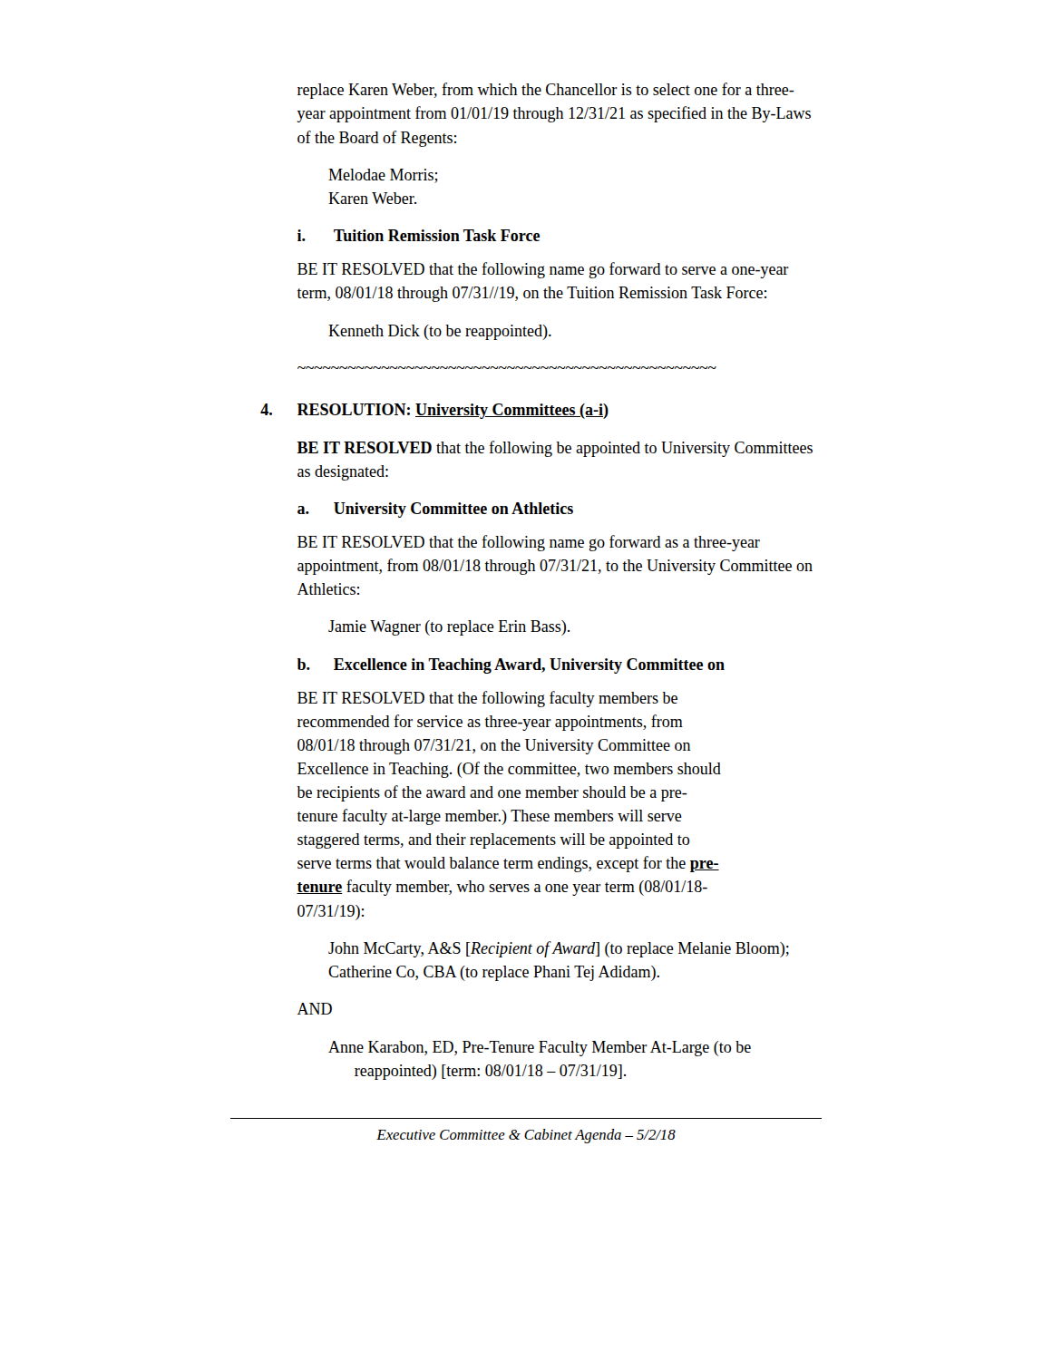replace Karen Weber, from which the Chancellor is to select one for a three-year appointment from 01/01/19 through 12/31/21 as specified in the By-Laws of the Board of Regents:
Melodae Morris;
Karen Weber.
i.
Tuition Remission Task Force
BE IT RESOLVED that the following name go forward to serve a one-year term, 08/01/18 through 07/31//19, on the Tuition Remission Task Force:
Kenneth Dick (to be reappointed).
~~~~~~~~~~~~~~~~~~~~~~~~~~~~~~~~~~~~~~~~~~~~~~~~~~
4.
RESOLUTION: University Committees (a-i)
BE IT RESOLVED that the following be appointed to University Committees as designated:
a.
University Committee on Athletics
BE IT RESOLVED that the following name go forward as a three-year appointment, from 08/01/18 through 07/31/21, to the University Committee on Athletics:
Jamie Wagner (to replace Erin Bass).
b.
Excellence in Teaching Award, University Committee on
BE IT RESOLVED that the following faculty members be recommended for service as three-year appointments, from 08/01/18 through 07/31/21, on the University Committee on Excellence in Teaching. (Of the committee, two members should be recipients of the award and one member should be a pre-tenure faculty at-large member.) These members will serve staggered terms, and their replacements will be appointed to serve terms that would balance term endings, except for the pre-tenure faculty member, who serves a one year term (08/01/18-07/31/19):
John McCarty, A&S [Recipient of Award] (to replace Melanie Bloom);
Catherine Co, CBA (to replace Phani Tej Adidam).
AND
Anne Karabon, ED, Pre-Tenure Faculty Member At-Large (to be reappointed) [term: 08/01/18 – 07/31/19].
Executive Committee & Cabinet Agenda – 5/2/18